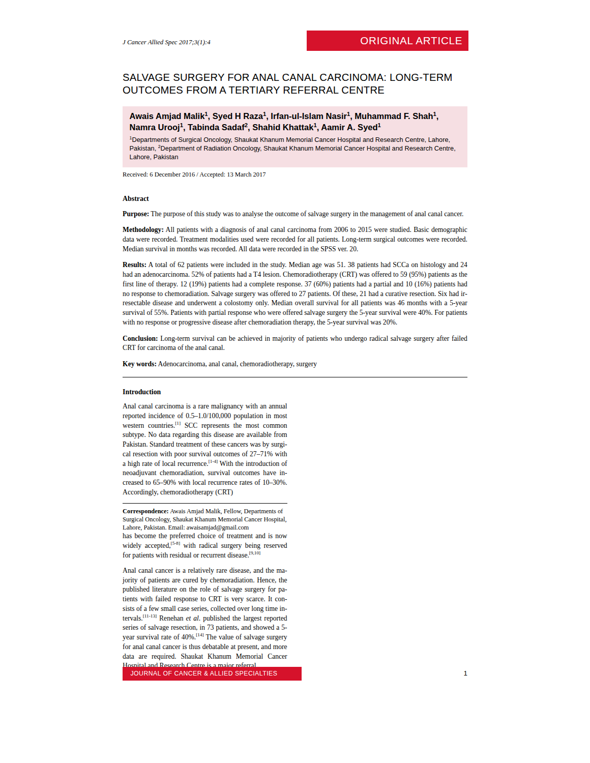J Cancer Allied Spec 2017;3(1):4
ORIGINAL ARTICLE
Salvage Surgery for Anal Canal Carcinoma: Long-term Outcomes from a Tertiary Referral Centre
Awais Amjad Malik1, Syed H Raza1, Irfan-ul-Islam Nasir1, Muhammad F. Shah1, Namra Urooj1, Tabinda Sadaf2, Shahid Khattak1, Aamir A. Syed1
1Departments of Surgical Oncology, Shaukat Khanum Memorial Cancer Hospital and Research Centre, Lahore, Pakistan, 2Department of Radiation Oncology, Shaukat Khanum Memorial Cancer Hospital and Research Centre, Lahore, Pakistan
Received: 6 December 2016 / Accepted: 13 March 2017
Abstract
Purpose: The purpose of this study was to analyse the outcome of salvage surgery in the management of anal canal cancer.
Methodology: All patients with a diagnosis of anal canal carcinoma from 2006 to 2015 were studied. Basic demographic data were recorded. Treatment modalities used were recorded for all patients. Long-term surgical outcomes were recorded. Median survival in months was recorded. All data were recorded in the SPSS ver. 20.
Results: A total of 62 patients were included in the study. Median age was 51. 38 patients had SCCa on histology and 24 had an adenocarcinoma. 52% of patients had a T4 lesion. Chemoradiotherapy (CRT) was offered to 59 (95%) patients as the first line of therapy. 12 (19%) patients had a complete response. 37 (60%) patients had a partial and 10 (16%) patients had no response to chemoradiation. Salvage surgery was offered to 27 patients. Of these, 21 had a curative resection. Six had irresectable disease and underwent a colostomy only. Median overall survival for all patients was 46 months with a 5-year survival of 55%. Patients with partial response who were offered salvage surgery the 5-year survival were 40%. For patients with no response or progressive disease after chemoradiation therapy, the 5-year survival was 20%.
Conclusion: Long-term survival can be achieved in majority of patients who undergo radical salvage surgery after failed CRT for carcinoma of the anal canal.
Key words: Adenocarcinoma, anal canal, chemoradiotherapy, surgery
Introduction
Anal canal carcinoma is a rare malignancy with an annual reported incidence of 0.5–1.0/100,000 population in most western countries.[1] SCC represents the most common subtype. No data regarding this disease are available from Pakistan. Standard treatment of these cancers was by surgical resection with poor survival outcomes of 27–71% with a high rate of local recurrence.[1-4] With the introduction of neoadjuvant chemoradiation, survival outcomes have increased to 65–90% with local recurrence rates of 10–30%. Accordingly, chemoradiotherapy (CRT)
Correspondence: Awais Amjad Malik, Fellow, Departments of Surgical Oncology, Shaukat Khanum Memorial Cancer Hospital, Lahore, Pakistan. Email: awaisamjad@gmail.com
has become the preferred choice of treatment and is now widely accepted,[5-8] with radical surgery being reserved for patients with residual or recurrent disease.[9,10]
Anal canal cancer is a relatively rare disease, and the majority of patients are cured by chemoradiation. Hence, the published literature on the role of salvage surgery for patients with failed response to CRT is very scarce. It consists of a few small case series, collected over long time intervals.[11-13] Renehan et al. published the largest reported series of salvage resection, in 73 patients, and showed a 5-year survival rate of 40%.[14] The value of salvage surgery for anal canal cancer is thus debatable at present, and more data are required. Shaukat Khanum Memorial Cancer Hospital and Research Centre is a major referral
JOURNAL OF CANCER & ALLIED SPECIALTIES
1